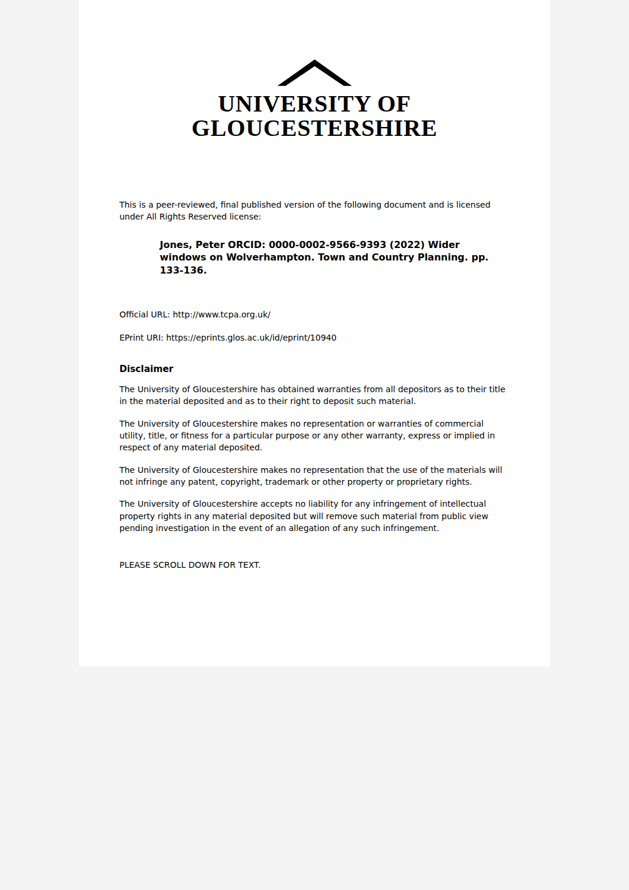University of Gloucestershire
This is a peer-reviewed, final published version of the following document and is licensed under All Rights Reserved license:
Jones, Peter ORCID: 0000-0002-9566-9393 (2022) Wider windows on Wolverhampton. Town and Country Planning. pp. 133-136.
Official URL: http://www.tcpa.org.uk/
EPrint URI: https://eprints.glos.ac.uk/id/eprint/10940
Disclaimer
The University of Gloucestershire has obtained warranties from all depositors as to their title in the material deposited and as to their right to deposit such material.
The University of Gloucestershire makes no representation or warranties of commercial utility, title, or fitness for a particular purpose or any other warranty, express or implied in respect of any material deposited.
The University of Gloucestershire makes no representation that the use of the materials will not infringe any patent, copyright, trademark or other property or proprietary rights.
The University of Gloucestershire accepts no liability for any infringement of intellectual property rights in any material deposited but will remove such material from public view pending investigation in the event of an allegation of any such infringement.
PLEASE SCROLL DOWN FOR TEXT.